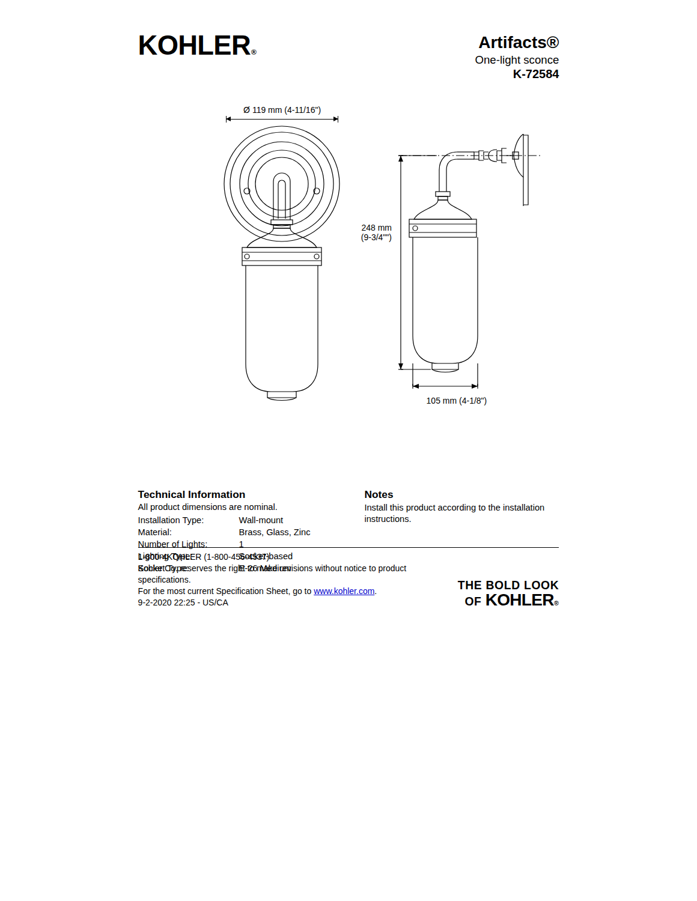KOHLER®
Artifacts®
One-light sconce
K-72584
Ø 119 mm (4-11/16")
248 mm
(9-3/4"")
105 mm (4-1/8")
Technical Information
All product dimensions are nominal.
| Installation Type: | Wall-mount |
| Material: | Brass, Glass, Zinc |
| Number of Lights: | 1 |
| Lighting Type: | Socket-based |
| Socket Type: | E-26 Medium |
Notes
Install this product according to the installation instructions.
1-800-4KOHLER (1-800-456-4537)
Kohler Co. reserves the right to make revisions without notice to product specifications.
For the most current Specification Sheet, go to www.kohler.com.
9-2-2020 22:25 - US/CA
THE BOLD LOOK
OF KOHLER®